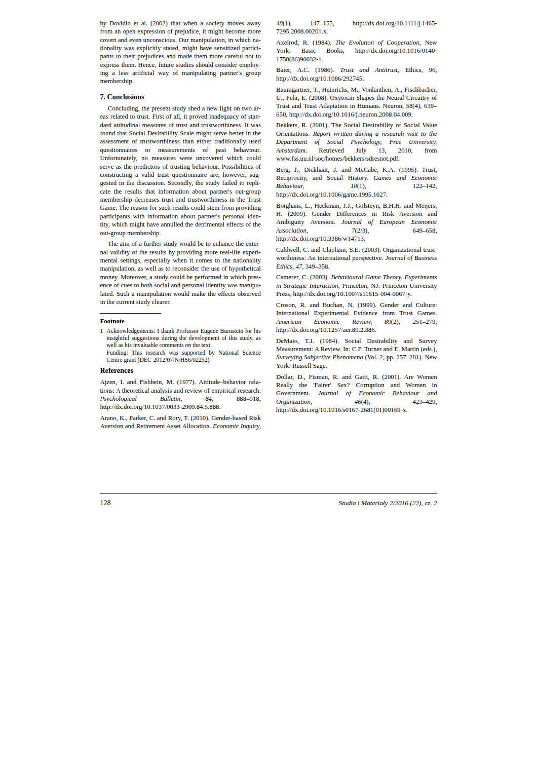by Dovidio et al. (2002) that when a society moves away from an open expression of prejudice, it might become more covert and even unconscious. Our manipulation, in which nationality was explicitly stated, might have sensitized participants to their prejudices and made them more careful not to express them. Hence, future studies should consider employing a less artificial way of manipulating partner's group membership.
7. Conclusions
Concluding, the present study shed a new light on two areas related to trust. First of all, it proved inadequacy of standard attitudinal measures of trust and trustworthiness. It was found that Social Desirability Scale might serve better in the assessment of trustworthiness than either traditionally used questionnaires or measurements of past behaviour. Unfortunately, no measures were uncovered which could serve as the predictors of trusting behaviour. Possibilities of constructing a valid trust questionnaire are, however, suggested in the discussion. Secondly, the study failed to replicate the results that information about partner's out-group membership decreases trust and trustworthiness in the Trust Game. The reason for such results could stem from providing participants with information about partner's personal identity, which might have annulled the detrimental effects of the out-group membership.
The aim of a further study would be to enhance the external validity of the results by providing more real-life experimental settings, especially when it comes to the nationality manipulation, as well as to reconsider the use of hypothetical money. Moreover, a study could be performed in which presence of cues to both social and personal identity was manipulated. Such a manipulation would make the effects observed in the current study clearer.
Footnote
1 Acknowledgements: I thank Professor Eugene Burnstein for his insightful suggestions during the development of this study, as well as his invaluable comments on the text.
Funding: This research was supported by National Science Centre grant (DEC-2012/07/N/HS6/02252)
References
Ajzen, I. and Fishbein, M. (1977). Attitude–behavior relations: A theoretical analysis and review of empirical research. Psychological Bulletin, 84, 888–918, http://dx.doi.org/10.1037/0033-2909.84.5.888.
Arano, K., Parker, C. and Rory, T. (2010). Gender-based Risk Aversion and Retirement Asset Allocation. Economic Inquiry, 48(1), 147–155, http://dx.doi.org/10.1111/j.1465-7295.2008.00201.x.
Axelrod, R. (1984). The Evolution of Cooperation, New York: Basic Books, http://dx.doi.org/10.1016/0140-1750(86)90032-1.
Baier, A.C. (1986). Trust and Antitrust, Ethics, 96, http://dx.doi.org/10.1086/292745.
Baumgartner, T., Heinrichs, M., Vonlanthen, A., Fischbacher, U., Fehr, E. (2008). Oxytocin Shapes the Neural Circuitry of Trust and Trust Adaptation in Humans. Neuron, 58(4), 639–650, http://dx.doi.org/10.1016/j.neuron.2008.04.009.
Bekkers, R. (2001). The Social Desirability of Social Value Orientations. Report written during a research visit to the Department of Social Psychology, Free University, Amsterdam. Retrieved July 13, 2010, from www.fss.uu.nl/soc/homes/bekkers/sdresnot.pdf.
Berg, J., Dickhaut, J. and McCabe, K.A. (1995). Trust, Reciprocity, and Social History. Games and Economic Behaviour, 10(1), 122–142, http://dx.doi.org/10.1006/game.1995.1027.
Borghans, L., Heckman, J.J., Golsteyn, B.H.H. and Meijers, H. (2009). Gender Differences in Risk Aversion and Ambiguity Aversion. Journal of European Economic Association, 7(2/3), 649–658, http://dx.doi.org/10.3386/w14713.
Caldwell, C. and Clapham, S.E. (2003). Organizational trustworthiness: An international perspective. Journal of Business Ethics, 47, 349–358.
Camerer, C. (2003). Behavioural Game Theory. Experiments in Strategic Interaction, Princeton, NJ: Princeton University Press, http://dx.doi.org/10.1007/s11615-004-0067-y.
Croson, R. and Buchan, N. (1999). Gender and Culture: International Experimental Evidence from Trust Games. American Economic Review, 89(2), 251–279, http://dx.doi.org/10.1257/aer.89.2.386.
DeMaio, T.J. (1984). Social Desirability and Survey Measurement: A Review. In: C.F. Turner and E. Martin (eds.), Surveying Subjective Phenomena (Vol. 2, pp. 257–281). New York: Russell Sage.
Dollar, D., Fisman, R. and Gatti, R. (2001). Are Women Really the 'Fairer' Sex? Corruption and Women in Government. Journal of Economic Behaviour and Organization, 46(4), 423–429, http://dx.doi.org/10.1016/s0167-2681(01)00169-x.
128 Studia i Materiały 2/2016 (22), cz. 2